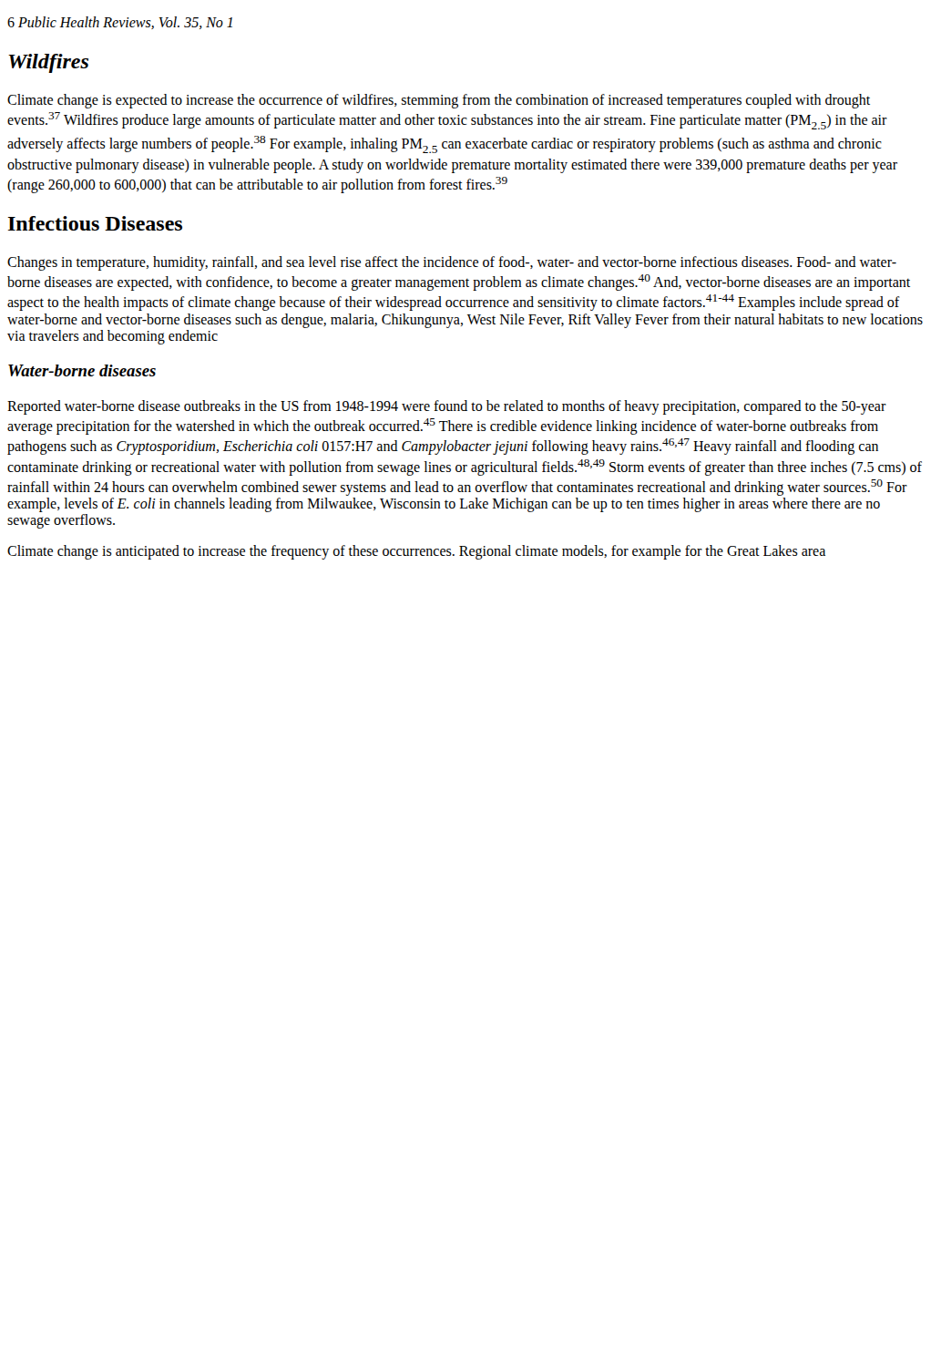6 Public Health Reviews, Vol. 35, No 1
Wildfires
Climate change is expected to increase the occurrence of wildfires, stemming from the combination of increased temperatures coupled with drought events.37 Wildfires produce large amounts of particulate matter and other toxic substances into the air stream. Fine particulate matter (PM2.5) in the air adversely affects large numbers of people.38 For example, inhaling PM2.5 can exacerbate cardiac or respiratory problems (such as asthma and chronic obstructive pulmonary disease) in vulnerable people. A study on worldwide premature mortality estimated there were 339,000 premature deaths per year (range 260,000 to 600,000) that can be attributable to air pollution from forest fires.39
Infectious Diseases
Changes in temperature, humidity, rainfall, and sea level rise affect the incidence of food-, water- and vector-borne infectious diseases. Food- and water-borne diseases are expected, with confidence, to become a greater management problem as climate changes.40 And, vector-borne diseases are an important aspect to the health impacts of climate change because of their widespread occurrence and sensitivity to climate factors.41-44 Examples include spread of water-borne and vector-borne diseases such as dengue, malaria, Chikungunya, West Nile Fever, Rift Valley Fever from their natural habitats to new locations via travelers and becoming endemic
Water-borne diseases
Reported water-borne disease outbreaks in the US from 1948-1994 were found to be related to months of heavy precipitation, compared to the 50-year average precipitation for the watershed in which the outbreak occurred.45 There is credible evidence linking incidence of water-borne outbreaks from pathogens such as Cryptosporidium, Escherichia coli 0157:H7 and Campylobacter jejuni following heavy rains.46,47 Heavy rainfall and flooding can contaminate drinking or recreational water with pollution from sewage lines or agricultural fields.48,49 Storm events of greater than three inches (7.5 cms) of rainfall within 24 hours can overwhelm combined sewer systems and lead to an overflow that contaminates recreational and drinking water sources.50 For example, levels of E. coli in channels leading from Milwaukee, Wisconsin to Lake Michigan can be up to ten times higher in areas where there are no sewage overflows.
Climate change is anticipated to increase the frequency of these occurrences. Regional climate models, for example for the Great Lakes area